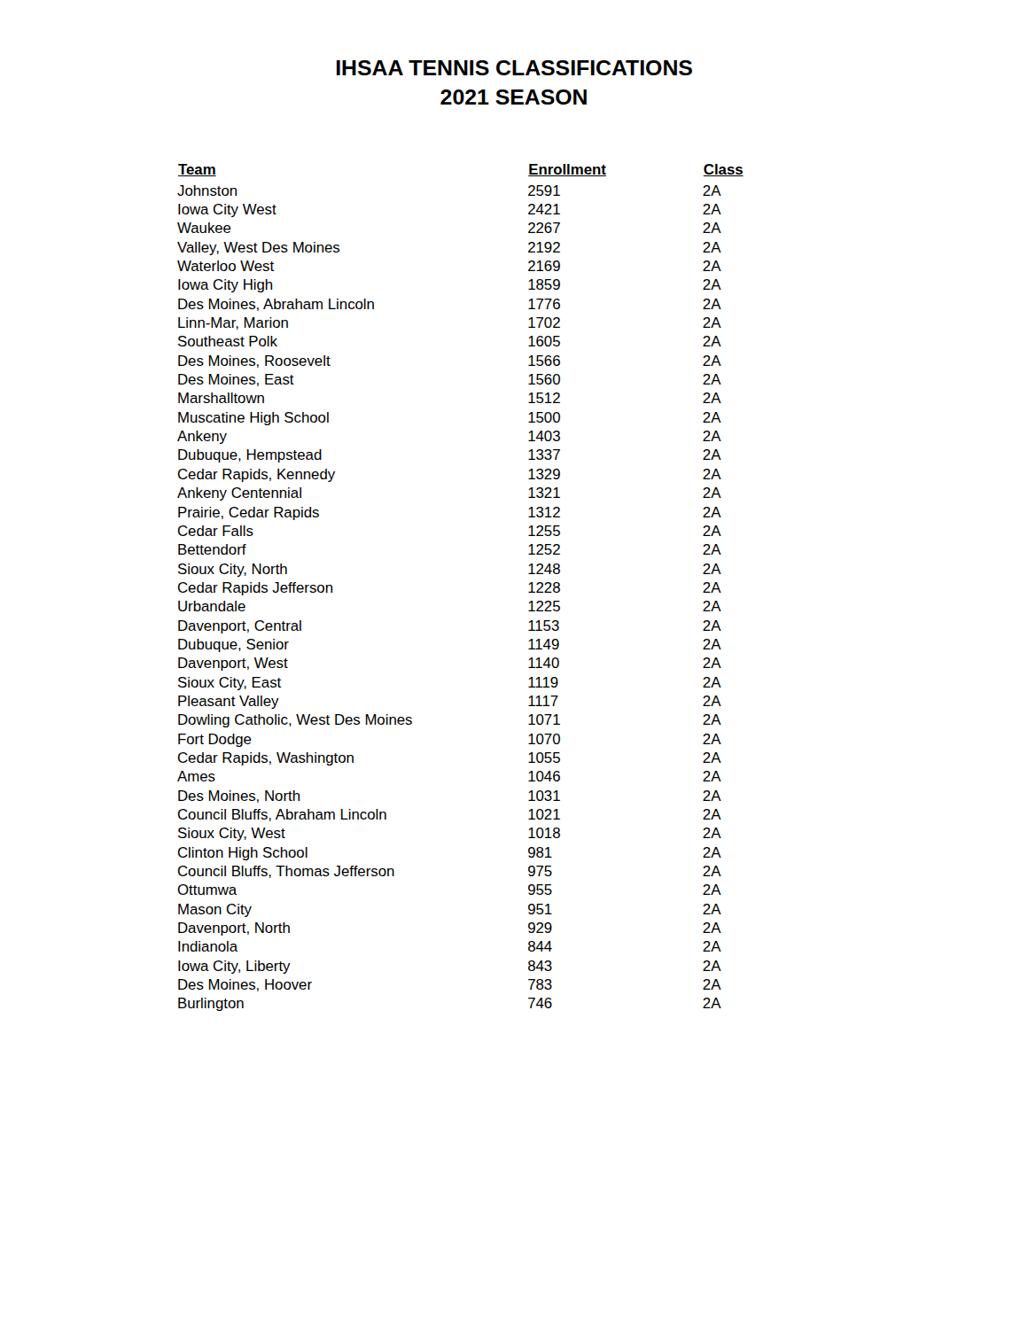IHSAA TENNIS CLASSIFICATIONS
2021 SEASON
| Team | Enrollment | Class |
| --- | --- | --- |
| Johnston | 2591 | 2A |
| Iowa City West | 2421 | 2A |
| Waukee | 2267 | 2A |
| Valley, West Des Moines | 2192 | 2A |
| Waterloo West | 2169 | 2A |
| Iowa City High | 1859 | 2A |
| Des Moines, Abraham Lincoln | 1776 | 2A |
| Linn-Mar, Marion | 1702 | 2A |
| Southeast Polk | 1605 | 2A |
| Des Moines, Roosevelt | 1566 | 2A |
| Des Moines, East | 1560 | 2A |
| Marshalltown | 1512 | 2A |
| Muscatine High School | 1500 | 2A |
| Ankeny | 1403 | 2A |
| Dubuque, Hempstead | 1337 | 2A |
| Cedar Rapids, Kennedy | 1329 | 2A |
| Ankeny Centennial | 1321 | 2A |
| Prairie, Cedar Rapids | 1312 | 2A |
| Cedar Falls | 1255 | 2A |
| Bettendorf | 1252 | 2A |
| Sioux City, North | 1248 | 2A |
| Cedar Rapids Jefferson | 1228 | 2A |
| Urbandale | 1225 | 2A |
| Davenport, Central | 1153 | 2A |
| Dubuque, Senior | 1149 | 2A |
| Davenport, West | 1140 | 2A |
| Sioux City, East | 1119 | 2A |
| Pleasant Valley | 1117 | 2A |
| Dowling Catholic, West Des Moines | 1071 | 2A |
| Fort Dodge | 1070 | 2A |
| Cedar Rapids, Washington | 1055 | 2A |
| Ames | 1046 | 2A |
| Des Moines, North | 1031 | 2A |
| Council Bluffs, Abraham Lincoln | 1021 | 2A |
| Sioux City, West | 1018 | 2A |
| Clinton High School | 981 | 2A |
| Council Bluffs, Thomas Jefferson | 975 | 2A |
| Ottumwa | 955 | 2A |
| Mason City | 951 | 2A |
| Davenport, North | 929 | 2A |
| Indianola | 844 | 2A |
| Iowa City, Liberty | 843 | 2A |
| Des Moines, Hoover | 783 | 2A |
| Burlington | 746 | 2A |